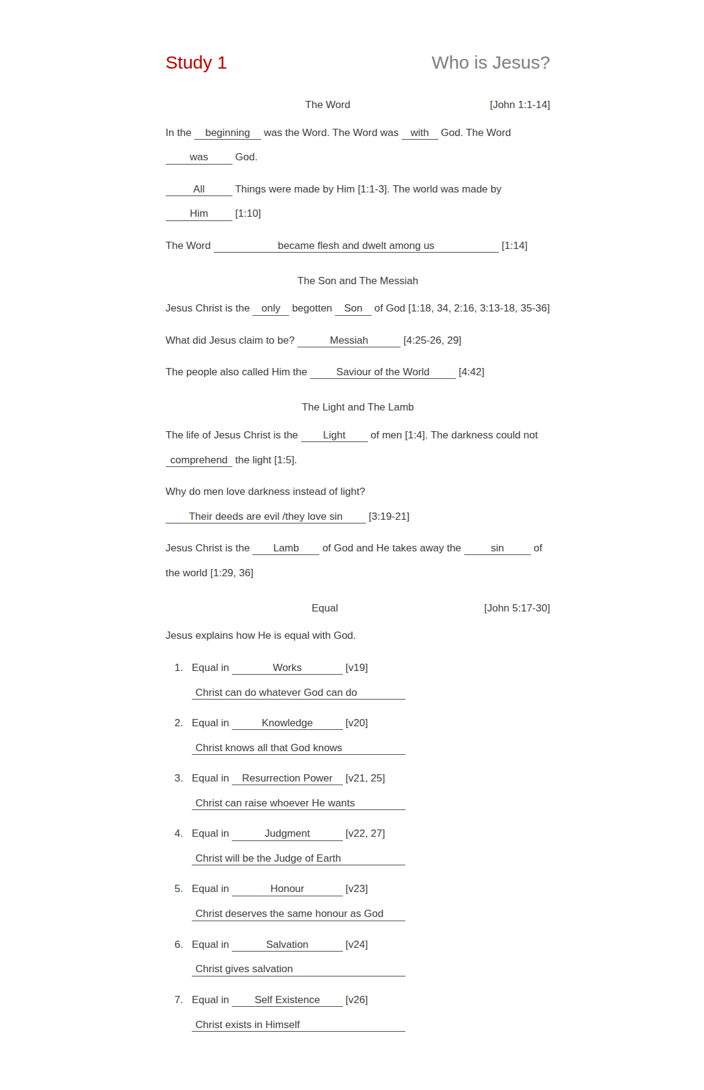Study 1
Who is Jesus?
The Word [John 1:1-14]
In the beginning was the Word. The Word was with God. The Word was God.
All Things were made by Him [1:1-3]. The world was made by Him [1:10]
The Word became flesh and dwelt among us [1:14]
The Son and The Messiah
Jesus Christ is the only begotten Son of God [1:18, 34, 2:16, 3:13-18, 35-36]
What did Jesus claim to be? Messiah [4:25-26, 29]
The people also called Him the Saviour of the World [4:42]
The Light and The Lamb
The life of Jesus Christ is the Light of men [1:4]. The darkness could notcomprehend the light [1:5].
Why do men love darkness instead of light?Their deeds are evil /they love sin [3:19-21]
Jesus Christ is the Lamb of God and He takes away the sin of the world [1:29, 36]
Equal [John 5:17-30]
Jesus explains how He is equal with God.
Equal in Works [v19] Christ can do whatever God can do
Equal in Knowledge [v20] Christ knows all that God knows
Equal in Resurrection Power [v21, 25] Christ can raise whoever He wants
Equal in Judgment [v22, 27] Christ will be the Judge of Earth
Equal in Honour [v23] Christ deserves the same honour as God
Equal in Salvation [v24] Christ gives salvation
Equal in Self Existence [v26] Christ exists in Himself